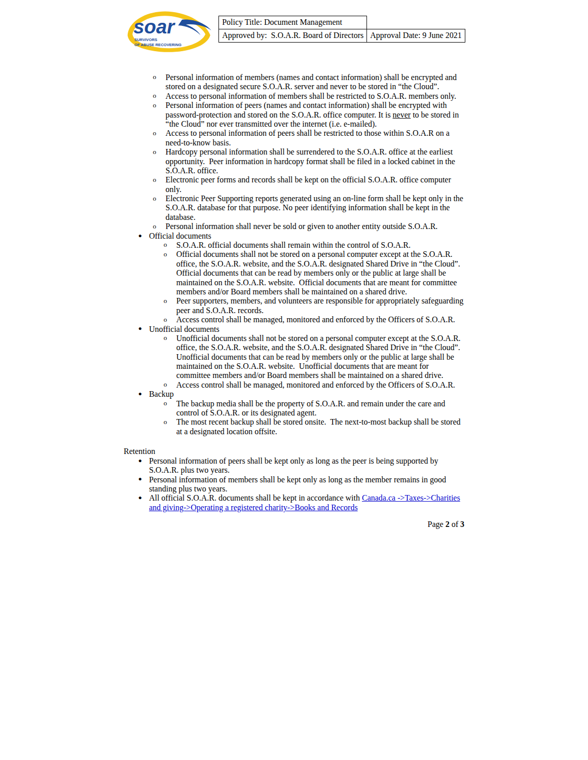soar SURVIVORS OF ABUSE RECOVERING
| Policy Title: Document Management | |
| Approved by: S.O.A.R. Board of Directors | Approval Date: 9 June 2021 |
Personal information of members (names and contact information) shall be encrypted and stored on a designated secure S.O.A.R. server and never to be stored in “the Cloud”.
Access to personal information of members shall be restricted to S.O.A.R. members only.
Personal information of peers (names and contact information) shall be encrypted with password-protection and stored on the S.O.A.R. office computer. It is never to be stored in “the Cloud” nor ever transmitted over the internet (i.e. e-mailed).
Access to personal information of peers shall be restricted to those within S.O.A.R on a need-to-know basis.
Hardcopy personal information shall be surrendered to the S.O.A.R. office at the earliest opportunity. Peer information in hardcopy format shall be filed in a locked cabinet in the S.O.A.R. office.
Electronic peer forms and records shall be kept on the official S.O.A.R. office computer only.
Electronic Peer Supporting reports generated using an on-line form shall be kept only in the S.O.A.R. database for that purpose. No peer identifying information shall be kept in the database.
Personal information shall never be sold or given to another entity outside S.O.A.R.
Official documents
S.O.A.R. official documents shall remain within the control of S.O.A.R.
Official documents shall not be stored on a personal computer except at the S.O.A.R. office, the S.O.A.R. website, and the S.O.A.R. designated Shared Drive in “the Cloud”. Official documents that can be read by members only or the public at large shall be maintained on the S.O.A.R. website. Official documents that are meant for committee members and/or Board members shall be maintained on a shared drive.
Peer supporters, members, and volunteers are responsible for appropriately safeguarding peer and S.O.A.R. records.
Access control shall be managed, monitored and enforced by the Officers of S.O.A.R.
Unofficial documents
Unofficial documents shall not be stored on a personal computer except at the S.O.A.R. office, the S.O.A.R. website, and the S.O.A.R. designated Shared Drive in “the Cloud”. Unofficial documents that can be read by members only or the public at large shall be maintained on the S.O.A.R. website. Unofficial documents that are meant for committee members and/or Board members shall be maintained on a shared drive.
Access control shall be managed, monitored and enforced by the Officers of S.O.A.R.
Backup
The backup media shall be the property of S.O.A.R. and remain under the care and control of S.O.A.R. or its designated agent.
The most recent backup shall be stored onsite. The next-to-most backup shall be stored at a designated location offsite.
Retention
Personal information of peers shall be kept only as long as the peer is being supported by S.O.A.R. plus two years.
Personal information of members shall be kept only as long as the member remains in good standing plus two years.
All official S.O.A.R. documents shall be kept in accordance with Canada.ca ->Taxes->Charities and giving->Operating a registered charity->Books and Records
Page 2 of 3